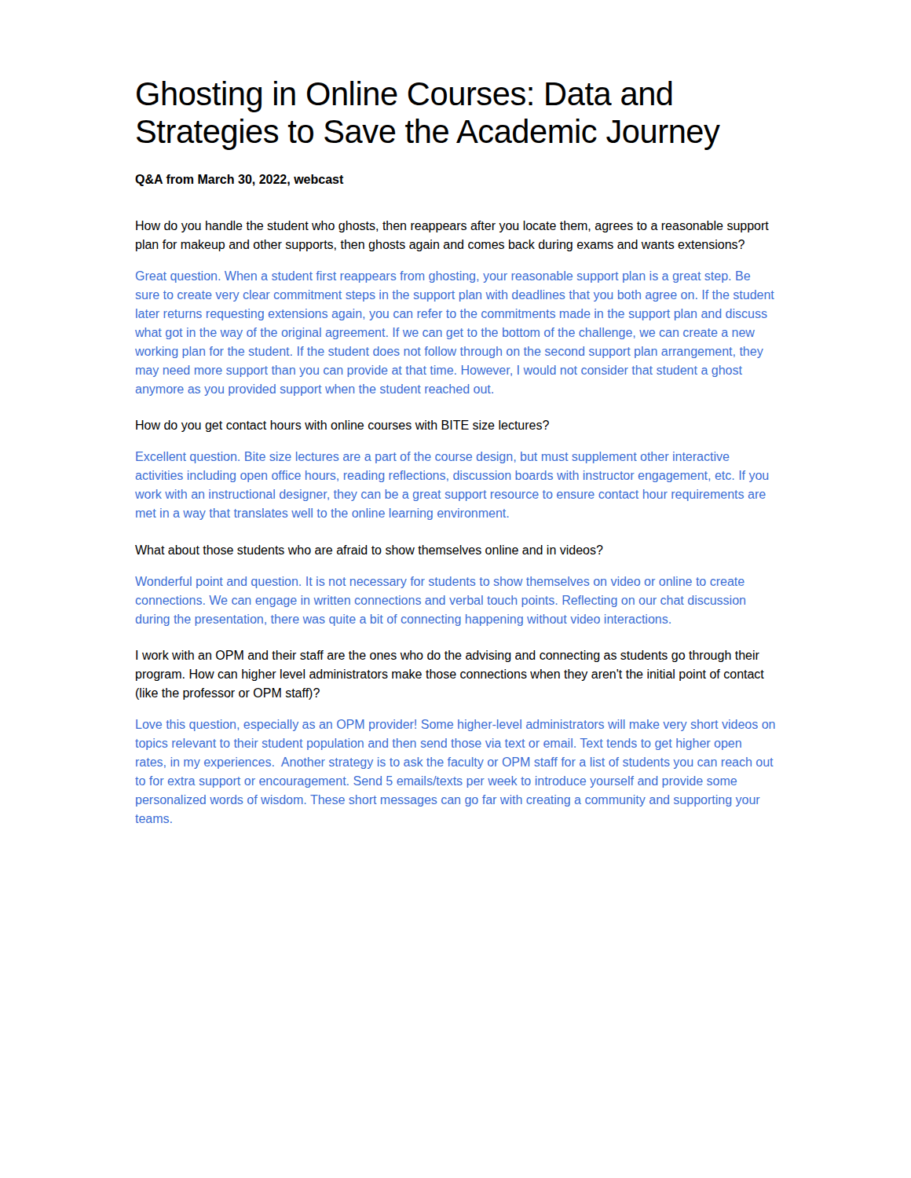Ghosting in Online Courses: Data and Strategies to Save the Academic Journey
Q&A from March 30, 2022, webcast
How do you handle the student who ghosts, then reappears after you locate them, agrees to a reasonable support plan for makeup and other supports, then ghosts again and comes back during exams and wants extensions?
Great question. When a student first reappears from ghosting, your reasonable support plan is a great step. Be sure to create very clear commitment steps in the support plan with deadlines that you both agree on. If the student later returns requesting extensions again, you can refer to the commitments made in the support plan and discuss what got in the way of the original agreement. If we can get to the bottom of the challenge, we can create a new working plan for the student. If the student does not follow through on the second support plan arrangement, they may need more support than you can provide at that time. However, I would not consider that student a ghost anymore as you provided support when the student reached out.
How do you get contact hours with online courses with BITE size lectures?
Excellent question. Bite size lectures are a part of the course design, but must supplement other interactive activities including open office hours, reading reflections, discussion boards with instructor engagement, etc. If you work with an instructional designer, they can be a great support resource to ensure contact hour requirements are met in a way that translates well to the online learning environment.
What about those students who are afraid to show themselves online and in videos?
Wonderful point and question. It is not necessary for students to show themselves on video or online to create connections. We can engage in written connections and verbal touch points. Reflecting on our chat discussion during the presentation, there was quite a bit of connecting happening without video interactions.
I work with an OPM and their staff are the ones who do the advising and connecting as students go through their program. How can higher level administrators make those connections when they aren't the initial point of contact (like the professor or OPM staff)?
Love this question, especially as an OPM provider! Some higher-level administrators will make very short videos on topics relevant to their student population and then send those via text or email. Text tends to get higher open rates, in my experiences. Another strategy is to ask the faculty or OPM staff for a list of students you can reach out to for extra support or encouragement. Send 5 emails/texts per week to introduce yourself and provide some personalized words of wisdom. These short messages can go far with creating a community and supporting your teams.